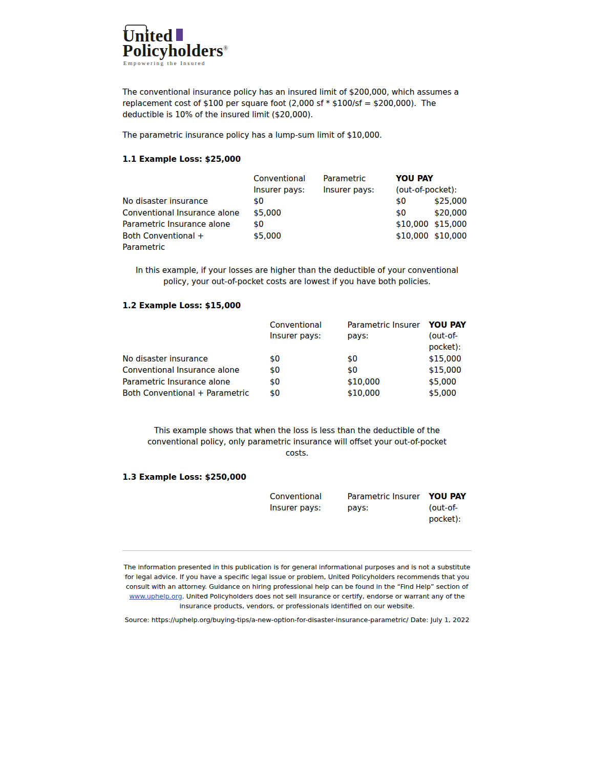United Policyholders®
Empowering the Insured
The conventional insurance policy has an insured limit of $200,000, which assumes a replacement cost of $100 per square foot (2,000 sf * $100/sf = $200,000). The deductible is 10% of the insured limit ($20,000).
The parametric insurance policy has a lump-sum limit of $10,000.
1.1 Example Loss: $25,000
| | Conventional Insurer pays: | Parametric Insurer pays: | YOU PAY (out-of-pocket): |
| --- | --- | --- | --- |
| No disaster insurance | $0 | | $0 | $25,000 |
| Conventional Insurance alone | $5,000 | | $0 | $20,000 |
| Parametric Insurance alone | $0 | | $10,000 | $15,000 |
| Both Conventional + Parametric | $5,000 | | $10,000 | $10,000 |
In this example, if your losses are higher than the deductible of your conventional policy, your out-of-pocket costs are lowest if you have both policies.
1.2 Example Loss: $15,000
| | Conventional Insurer pays: | Parametric Insurer pays: | YOU PAY (out-of-pocket): |
| --- | --- | --- | --- |
| No disaster insurance | $0 | $0 | $15,000 |
| Conventional Insurance alone | $0 | $0 | $15,000 |
| Parametric Insurance alone | $0 | $10,000 | $5,000 |
| Both Conventional + Parametric | $0 | $10,000 | $5,000 |
This example shows that when the loss is less than the deductible of the conventional policy, only parametric insurance will offset your out-of-pocket costs.
1.3 Example Loss: $250,000
| | Conventional Insurer pays: | Parametric Insurer pays: | YOU PAY (out-of-pocket): |
| --- | --- | --- | --- |
The information presented in this publication is for general informational purposes and is not a substitute for legal advice. If you have a specific legal issue or problem, United Policyholders recommends that you consult with an attorney. Guidance on hiring professional help can be found in the “Find Help” section of www.uphelp.org. United Policyholders does not sell insurance or certify, endorse or warrant any of the insurance products, vendors, or professionals identified on our website.
Source: https://uphelp.org/buying-tips/a-new-option-for-disaster-insurance-parametric/ Date: July 1, 2022